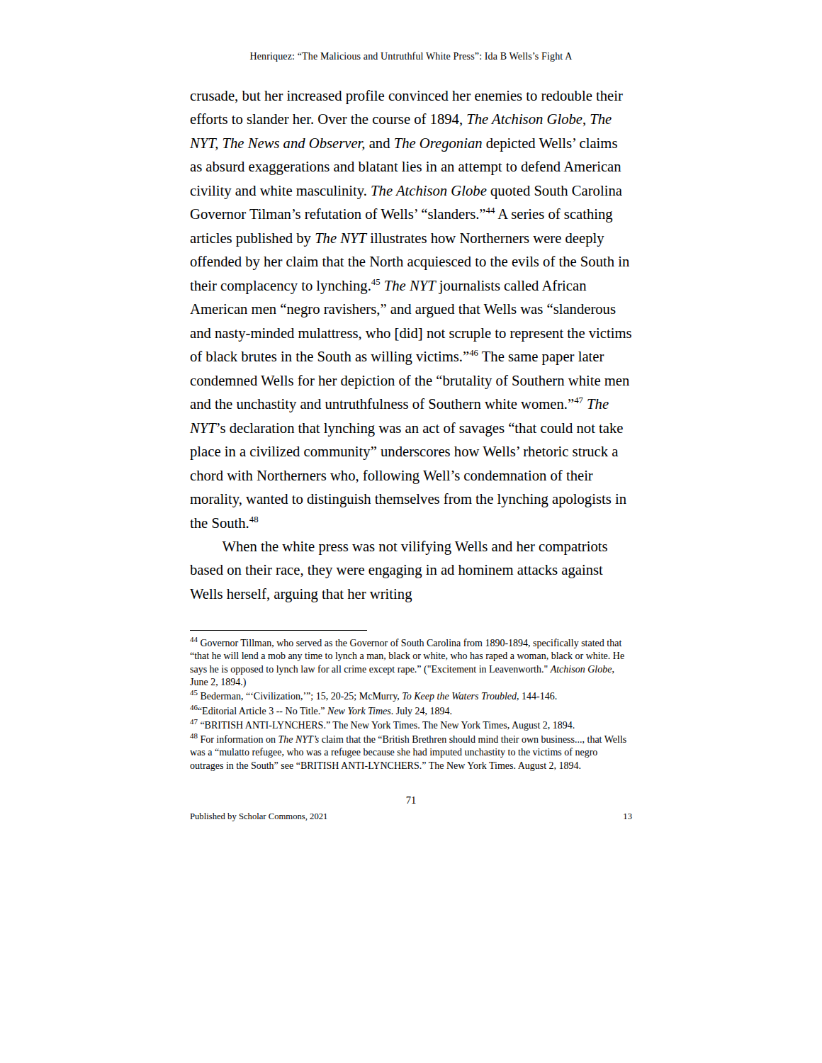Henriquez: “The Malicious and Untruthful White Press”: Ida B Wells’s Fight A
crusade, but her increased profile convinced her enemies to redouble their efforts to slander her. Over the course of 1894, The Atchison Globe, The NYT, The News and Observer, and The Oregonian depicted Wells’ claims as absurd exaggerations and blatant lies in an attempt to defend American civility and white masculinity. The Atchison Globe quoted South Carolina Governor Tilman’s refutation of Wells’ “slanders.”44 A series of scathing articles published by The NYT illustrates how Northerners were deeply offended by her claim that the North acquiesced to the evils of the South in their complacency to lynching.45 The NYT journalists called African American men “negro ravishers,” and argued that Wells was “slanderous and nasty-minded mulattress, who [did] not scruple to represent the victims of black brutes in the South as willing victims.”46 The same paper later condemned Wells for her depiction of the “brutality of Southern white men and the unchastity and untruthfulness of Southern white women.”47 The NYT’s declaration that lynching was an act of savages “that could not take place in a civilized community” underscores how Wells’ rhetoric struck a chord with Northerners who, following Well’s condemnation of their morality, wanted to distinguish themselves from the lynching apologists in the South.48
When the white press was not vilifying Wells and her compatriots based on their race, they were engaging in ad hominem attacks against Wells herself, arguing that her writing
44 Governor Tillman, who served as the Governor of South Carolina from 1890-1894, specifically stated that “that he will lend a mob any time to lynch a man, black or white, who has raped a woman, black or white. He says he is opposed to lynch law for all crime except rape.” ("Excitement in Leavenworth." Atchison Globe, June 2, 1894.)
45 Bederman, “‘Civilization,’”; 15, 20-25; McMurry, To Keep the Waters Troubled, 144-146.
46“Editorial Article 3 -- No Title.” New York Times. July 24, 1894.
47 “BRITISH ANTI-LYNCHERS.” The New York Times. The New York Times, August 2, 1894.
48 For information on The NYT’s claim that the “British Brethren should mind their own business..., that Wells was a “mulatto refugee, who was a refugee because she had imputed unchastity to the victims of negro outrages in the South” see “BRITISH ANTI-LYNCHERS.” The New York Times. August 2, 1894.
71
Published by Scholar Commons, 2021 13